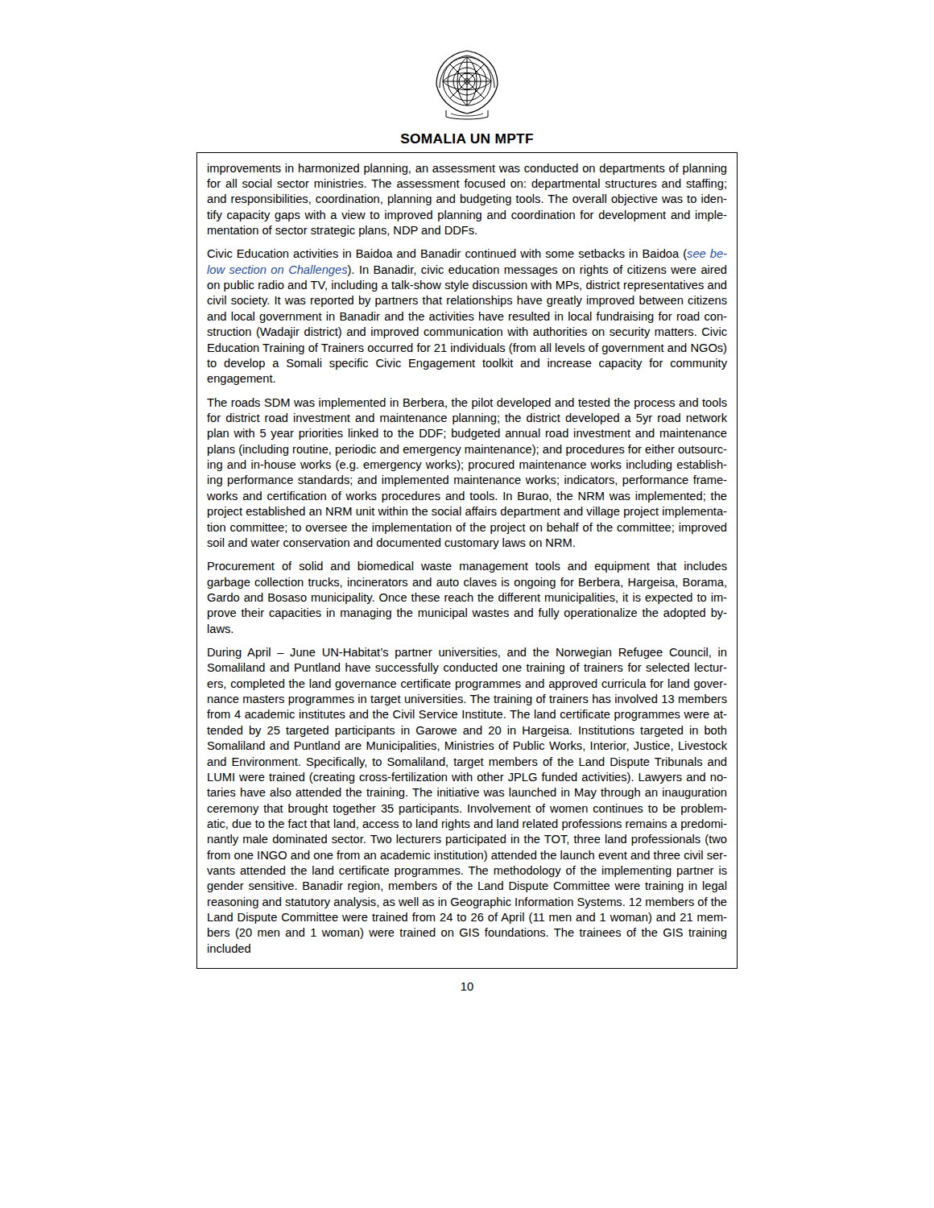SOMALIA UN MPTF
improvements in harmonized planning, an assessment was conducted on departments of planning for all social sector ministries. The assessment focused on: departmental structures and staffing; and responsibilities, coordination, planning and budgeting tools. The overall objective was to identify capacity gaps with a view to improved planning and coordination for development and implementation of sector strategic plans, NDP and DDFs.
Civic Education activities in Baidoa and Banadir continued with some setbacks in Baidoa (see below section on Challenges). In Banadir, civic education messages on rights of citizens were aired on public radio and TV, including a talk-show style discussion with MPs, district representatives and civil society. It was reported by partners that relationships have greatly improved between citizens and local government in Banadir and the activities have resulted in local fundraising for road construction (Wadajir district) and improved communication with authorities on security matters. Civic Education Training of Trainers occurred for 21 individuals (from all levels of government and NGOs) to develop a Somali specific Civic Engagement toolkit and increase capacity for community engagement.
The roads SDM was implemented in Berbera, the pilot developed and tested the process and tools for district road investment and maintenance planning; the district developed a 5yr road network plan with 5 year priorities linked to the DDF; budgeted annual road investment and maintenance plans (including routine, periodic and emergency maintenance); and procedures for either outsourcing and in-house works (e.g. emergency works); procured maintenance works including establishing performance standards; and implemented maintenance works; indicators, performance frameworks and certification of works procedures and tools. In Burao, the NRM was implemented; the project established an NRM unit within the social affairs department and village project implementation committee; to oversee the implementation of the project on behalf of the committee; improved soil and water conservation and documented customary laws on NRM.
Procurement of solid and biomedical waste management tools and equipment that includes garbage collection trucks, incinerators and auto claves is ongoing for Berbera, Hargeisa, Borama, Gardo and Bosaso municipality. Once these reach the different municipalities, it is expected to improve their capacities in managing the municipal wastes and fully operationalize the adopted by-laws.
During April – June UN-Habitat’s partner universities, and the Norwegian Refugee Council, in Somaliland and Puntland have successfully conducted one training of trainers for selected lecturers, completed the land governance certificate programmes and approved curricula for land governance masters programmes in target universities. The training of trainers has involved 13 members from 4 academic institutes and the Civil Service Institute. The land certificate programmes were attended by 25 targeted participants in Garowe and 20 in Hargeisa. Institutions targeted in both Somaliland and Puntland are Municipalities, Ministries of Public Works, Interior, Justice, Livestock and Environment. Specifically, to Somaliland, target members of the Land Dispute Tribunals and LUMI were trained (creating cross-fertilization with other JPLG funded activities). Lawyers and notaries have also attended the training. The initiative was launched in May through an inauguration ceremony that brought together 35 participants. Involvement of women continues to be problematic, due to the fact that land, access to land rights and land related professions remains a predominantly male dominated sector. Two lecturers participated in the TOT, three land professionals (two from one INGO and one from an academic institution) attended the launch event and three civil servants attended the land certificate programmes. The methodology of the implementing partner is gender sensitive. Banadir region, members of the Land Dispute Committee were training in legal reasoning and statutory analysis, as well as in Geographic Information Systems. 12 members of the Land Dispute Committee were trained from 24 to 26 of April (11 men and 1 woman) and 21 members (20 men and 1 woman) were trained on GIS foundations. The trainees of the GIS training included
10